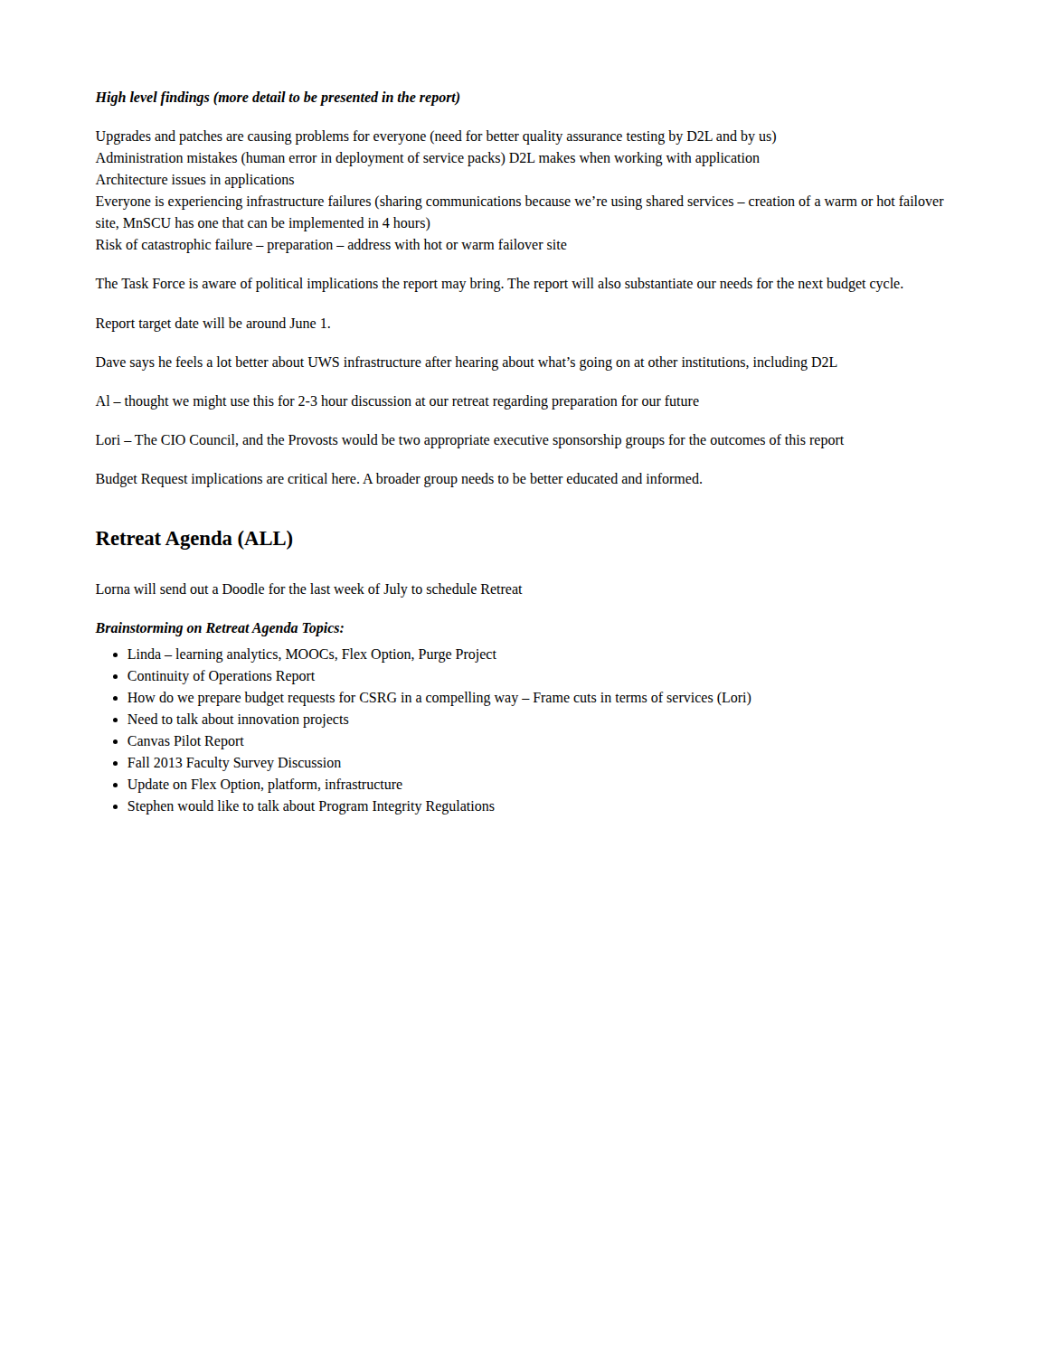High level findings (more detail to be presented in the report)
Upgrades and patches are causing problems for everyone (need for better quality assurance testing by D2L and by us)
Administration mistakes (human error in deployment of service packs) D2L makes when working with application
Architecture issues in applications
Everyone is experiencing infrastructure failures (sharing communications because we’re using shared services – creation of a warm or hot failover site, MnSCU has one that can be implemented in 4 hours)
Risk of catastrophic failure – preparation – address with hot or warm failover site
The Task Force is aware of political implications the report may bring. The report will also substantiate our needs for the next budget cycle.
Report target date will be around June 1.
Dave says he feels a lot better about UWS infrastructure after hearing about what’s going on at other institutions, including D2L
Al – thought we might use this for 2-3 hour discussion at our retreat regarding preparation for our future
Lori – The CIO Council, and the Provosts would be two appropriate executive sponsorship groups for the outcomes of this report
Budget Request implications are critical here. A broader group needs to be better educated and informed.
Retreat Agenda (ALL)
Lorna will send out a Doodle for the last week of July to schedule Retreat
Brainstorming on Retreat Agenda Topics:
Linda – learning analytics, MOOCs, Flex Option, Purge Project
Continuity of Operations Report
How do we prepare budget requests for CSRG in a compelling way – Frame cuts in terms of services (Lori)
Need to talk about innovation projects
Canvas Pilot Report
Fall 2013 Faculty Survey Discussion
Update on Flex Option, platform, infrastructure
Stephen would like to talk about Program Integrity Regulations